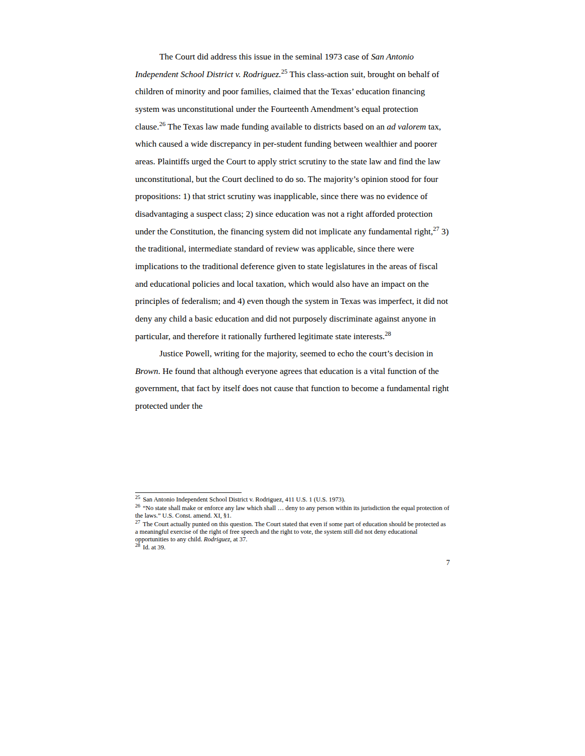The Court did address this issue in the seminal 1973 case of San Antonio Independent School District v. Rodriguez.25 This class-action suit, brought on behalf of children of minority and poor families, claimed that the Texas’ education financing system was unconstitutional under the Fourteenth Amendment’s equal protection clause.26 The Texas law made funding available to districts based on an ad valorem tax, which caused a wide discrepancy in per-student funding between wealthier and poorer areas. Plaintiffs urged the Court to apply strict scrutiny to the state law and find the law unconstitutional, but the Court declined to do so. The majority’s opinion stood for four propositions: 1) that strict scrutiny was inapplicable, since there was no evidence of disadvantaging a suspect class; 2) since education was not a right afforded protection under the Constitution, the financing system did not implicate any fundamental right,27 3) the traditional, intermediate standard of review was applicable, since there were implications to the traditional deference given to state legislatures in the areas of fiscal and educational policies and local taxation, which would also have an impact on the principles of federalism; and 4) even though the system in Texas was imperfect, it did not deny any child a basic education and did not purposely discriminate against anyone in particular, and therefore it rationally furthered legitimate state interests.28
Justice Powell, writing for the majority, seemed to echo the court’s decision in Brown. He found that although everyone agrees that education is a vital function of the government, that fact by itself does not cause that function to become a fundamental right protected under the
25 San Antonio Independent School District v. Rodriguez, 411 U.S. 1 (U.S. 1973).
26 “No state shall make or enforce any law which shall … deny to any person within its jurisdiction the equal protection of the laws.” U.S. Const. amend. XI, §1.
27 The Court actually punted on this question. The Court stated that even if some part of education should be protected as a meaningful exercise of the right of free speech and the right to vote, the system still did not deny educational opportunities to any child. Rodriguez, at 37.
28 Id. at 39.
7